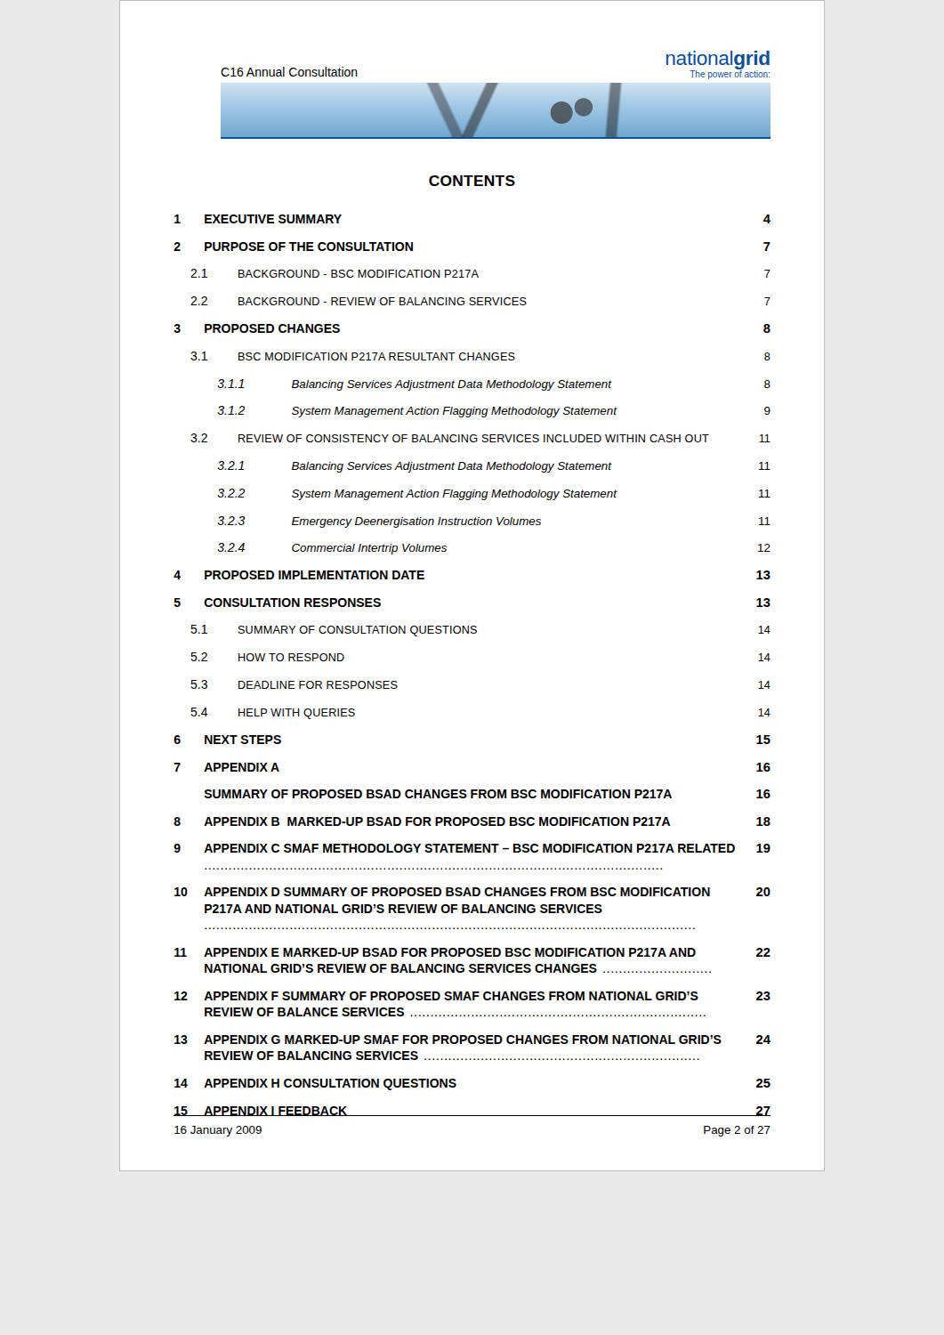C16 Annual Consultation
national grid
The power of action:
CONTENTS
1
Executive Summary
4
2
Purpose of the Consultation
7
2.1
Background - BSC modification P217A
7
2.2
Background - review of balancing services
7
3
Proposed Changes
8
3.1
BSC Modification P217A resultant changes
8
3.1.1
Balancing Services Adjustment Data Methodology Statement
8
3.1.2
System Management Action Flagging Methodology Statement
9
3.2
Review of consistency of balancing services included within cash out
11
3.2.1
Balancing Services Adjustment Data Methodology Statement
11
3.2.2
System Management Action Flagging Methodology Statement
11
3.2.3
Emergency Deenergisation Instruction Volumes
11
3.2.4
Commercial Intertrip Volumes
12
4
Proposed Implementation Date
13
5
Consultation Responses
13
5.1
Summary of Consultation Questions
14
5.2
How to Respond
14
5.3
Deadline for Responses
14
5.4
Help with Queries
14
6
Next Steps
15
7
Appendix A
16
Summary of Proposed BSAD Changes from BSC Modification P217A
16
8
Appendix B Marked-up BSAD for Proposed BSC Modification P217A
18
9
Appendix C SMAF Methodology Statement – BSC Modification P217A related .................................................................................................................
19
10
Appendix D Summary of Proposed BSAD Changes from BSC Modification P217A and National Grid’s Review of Balancing Services .........................................................................................................................
20
11
Appendix E Marked-up BSAD for Proposed BSC Modification P217A and National Grid’s Review of Balancing Services Changes ...........................
22
12
Appendix F Summary of Proposed SMAF Changes from National Grid’s Review of Balance Services .........................................................................
23
13
Appendix G Marked-up SMAF for Proposed Changes from National Grid’s Review of Balancing Services ....................................................................
24
14
Appendix H Consultation Questions
25
15
Appendix I Feedback
27
16 January 2009
Page 2 of 27